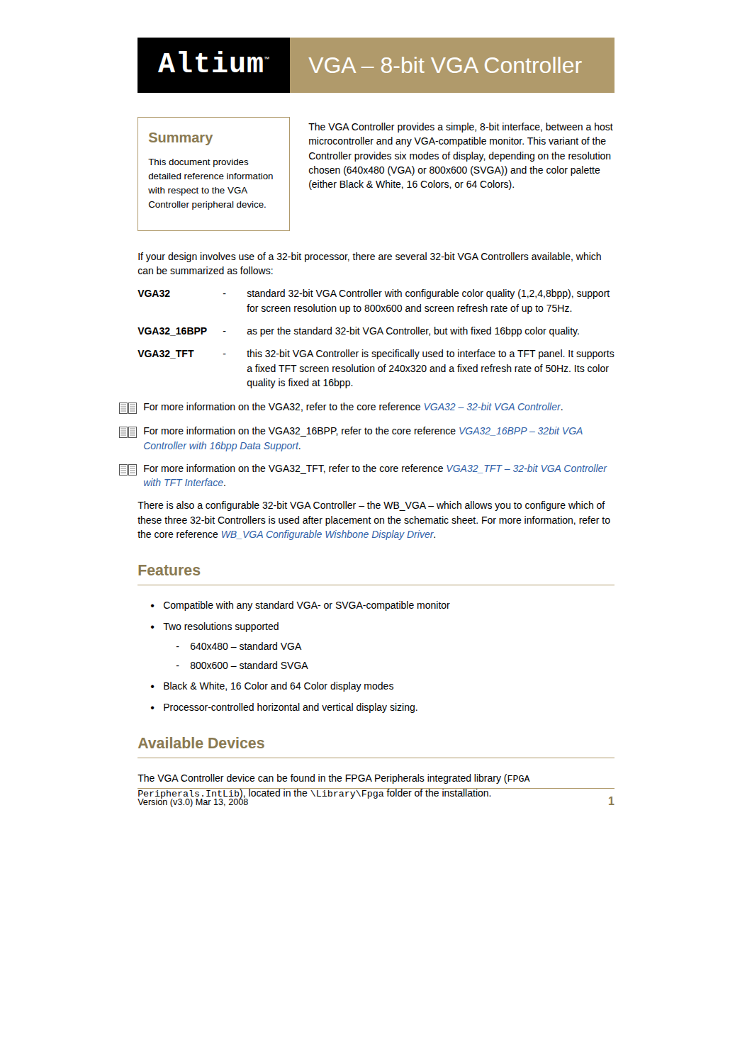Altium™
VGA – 8-bit VGA Controller
Summary
This document provides detailed reference information with respect to the VGA Controller peripheral device.
The VGA Controller provides a simple, 8-bit interface, between a host microcontroller and any VGA-compatible monitor. This variant of the Controller provides six modes of display, depending on the resolution chosen (640x480 (VGA) or 800x600 (SVGA)) and the color palette (either Black & White, 16 Colors, or 64 Colors).
If your design involves use of a 32-bit processor, there are several 32-bit VGA Controllers available, which can be summarized as follows:
VGA32
-
standard 32-bit VGA Controller with configurable color quality (1,2,4,8bpp), support for screen resolution up to 800x600 and screen refresh rate of up to 75Hz.
VGA32_16BPP
-
as per the standard 32-bit VGA Controller, but with fixed 16bpp color quality.
VGA32_TFT
-
this 32-bit VGA Controller is specifically used to interface to a TFT panel. It supports a fixed TFT screen resolution of 240x320 and a fixed refresh rate of 50Hz. Its color quality is fixed at 16bpp.
For more information on the VGA32, refer to the core reference VGA32 – 32-bit VGA Controller.
For more information on the VGA32_16BPP, refer to the core reference VGA32_16BPP – 32bit VGA Controller with 16bpp Data Support.
For more information on the VGA32_TFT, refer to the core reference VGA32_TFT – 32-bit VGA Controller with TFT Interface.
There is also a configurable 32-bit VGA Controller – the WB_VGA – which allows you to configure which of these three 32-bit Controllers is used after placement on the schematic sheet. For more information, refer to the core reference WB_VGA Configurable Wishbone Display Driver.
Features
Compatible with any standard VGA- or SVGA-compatible monitor
Two resolutions supported
640x480 – standard VGA
800x600 – standard SVGA
Black & White, 16 Color and 64 Color display modes
Processor-controlled horizontal and vertical display sizing.
Available Devices
The VGA Controller device can be found in the FPGA Peripherals integrated library (FPGA Peripherals.IntLib), located in the \Library\Fpga folder of the installation.
Version (v3.0) Mar 13, 2008
1